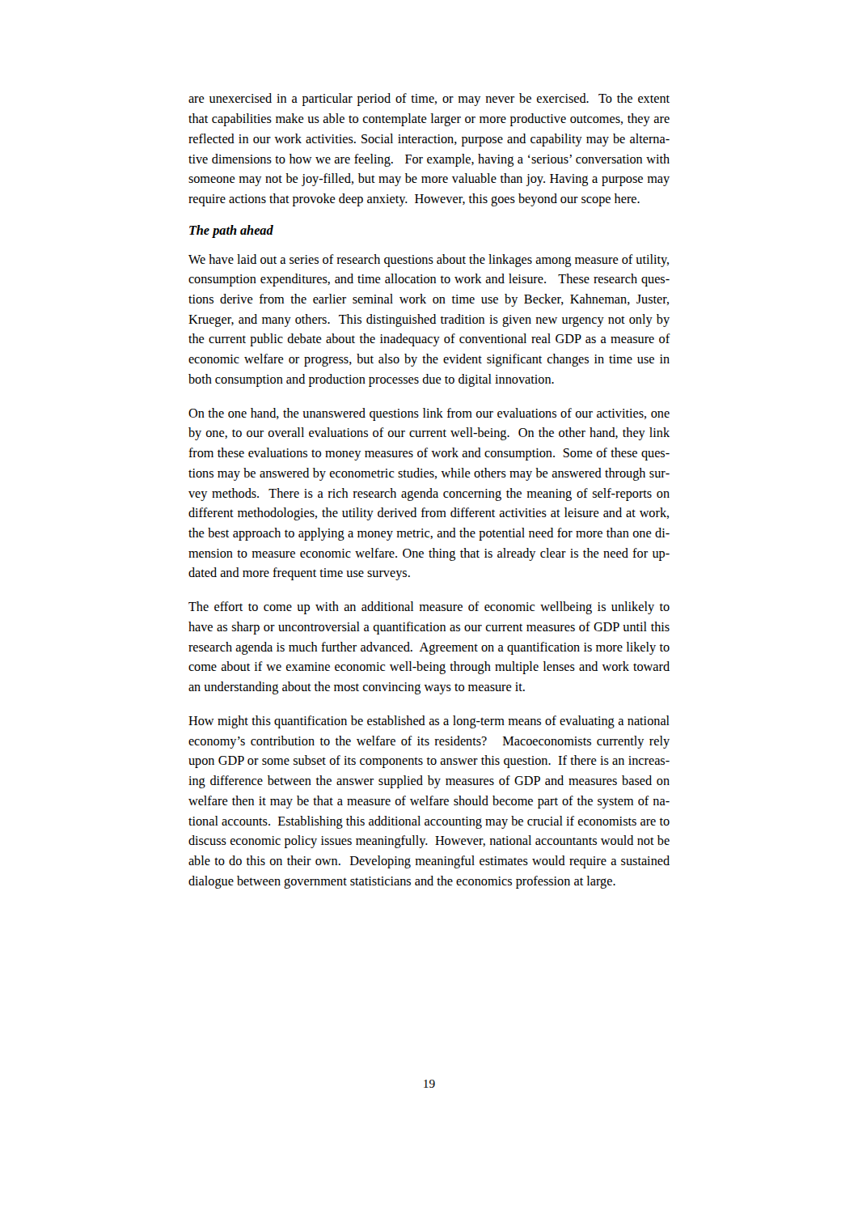are unexercised in a particular period of time, or may never be exercised. To the extent that capabilities make us able to contemplate larger or more productive outcomes, they are reflected in our work activities. Social interaction, purpose and capability may be alternative dimensions to how we are feeling. For example, having a ‘serious’ conversation with someone may not be joy-filled, but may be more valuable than joy. Having a purpose may require actions that provoke deep anxiety. However, this goes beyond our scope here.
The path ahead
We have laid out a series of research questions about the linkages among measure of utility, consumption expenditures, and time allocation to work and leisure. These research questions derive from the earlier seminal work on time use by Becker, Kahneman, Juster, Krueger, and many others. This distinguished tradition is given new urgency not only by the current public debate about the inadequacy of conventional real GDP as a measure of economic welfare or progress, but also by the evident significant changes in time use in both consumption and production processes due to digital innovation.
On the one hand, the unanswered questions link from our evaluations of our activities, one by one, to our overall evaluations of our current well-being. On the other hand, they link from these evaluations to money measures of work and consumption. Some of these questions may be answered by econometric studies, while others may be answered through survey methods. There is a rich research agenda concerning the meaning of self-reports on different methodologies, the utility derived from different activities at leisure and at work, the best approach to applying a money metric, and the potential need for more than one dimension to measure economic welfare. One thing that is already clear is the need for updated and more frequent time use surveys.
The effort to come up with an additional measure of economic wellbeing is unlikely to have as sharp or uncontroversial a quantification as our current measures of GDP until this research agenda is much further advanced. Agreement on a quantification is more likely to come about if we examine economic well-being through multiple lenses and work toward an understanding about the most convincing ways to measure it.
How might this quantification be established as a long-term means of evaluating a national economy’s contribution to the welfare of its residents? Macoeconomists currently rely upon GDP or some subset of its components to answer this question. If there is an increasing difference between the answer supplied by measures of GDP and measures based on welfare then it may be that a measure of welfare should become part of the system of national accounts. Establishing this additional accounting may be crucial if economists are to discuss economic policy issues meaningfully. However, national accountants would not be able to do this on their own. Developing meaningful estimates would require a sustained dialogue between government statisticians and the economics profession at large.
19